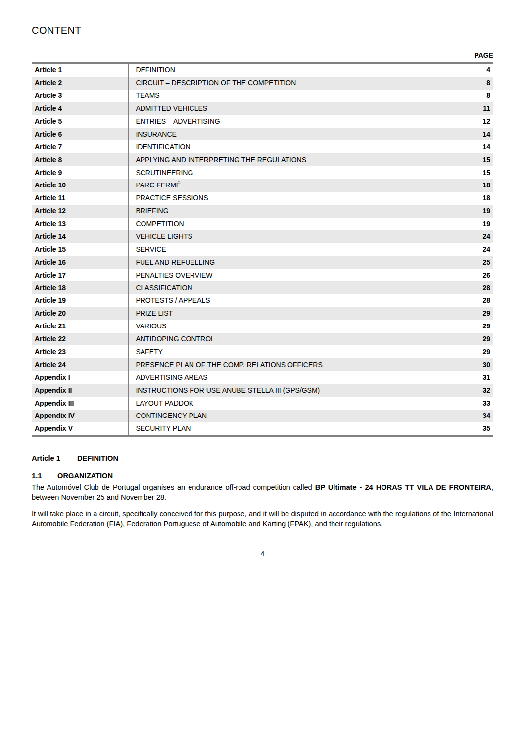CONTENT
| | | PAGE |
| Article 1 | DEFINITION | 4 |
| Article 2 | CIRCUIT – DESCRIPTION OF THE COMPETITION | 8 |
| Article 3 | TEAMS | 8 |
| Article 4 | ADMITTED VEHICLES | 11 |
| Article 5 | ENTRIES – ADVERTISING | 12 |
| Article 6 | INSURANCE | 14 |
| Article 7 | IDENTIFICATION | 14 |
| Article 8 | APPLYING AND INTERPRETING THE REGULATIONS | 15 |
| Article 9 | SCRUTINEERING | 15 |
| Article 10 | PARC FERMÉ | 18 |
| Article 11 | PRACTICE SESSIONS | 18 |
| Article 12 | BRIEFING | 19 |
| Article 13 | COMPETITION | 19 |
| Article 14 | VEHICLE LIGHTS | 24 |
| Article 15 | SERVICE | 24 |
| Article 16 | FUEL AND REFUELLING | 25 |
| Article 17 | PENALTIES OVERVIEW | 26 |
| Article 18 | CLASSIFICATION | 28 |
| Article 19 | PROTESTS / APPEALS | 28 |
| Article 20 | PRIZE LIST | 29 |
| Article 21 | VARIOUS | 29 |
| Article 22 | ANTIDOPING CONTROL | 29 |
| Article 23 | SAFETY | 29 |
| Article 24 | PRESENCE PLAN OF THE COMP. RELATIONS OFFICERS | 30 |
| Appendix I | ADVERTISING AREAS | 31 |
| Appendix II | INSTRUCTIONS FOR USE ANUBE STELLA III (GPS/GSM) | 32 |
| Appendix III | LAYOUT PADDOK | 33 |
| Appendix IV | CONTINGENCY PLAN | 34 |
| Appendix V | SECURITY PLAN | 35 |
Article 1 DEFINITION
1.1 ORGANIZATION
The Automóvel Club de Portugal organises an endurance off-road competition called BP Ultimate - 24 HORAS TT VILA DE FRONTEIRA, between November 25 and November 28.
It will take place in a circuit, specifically conceived for this purpose, and it will be disputed in accordance with the regulations of the International Automobile Federation (FIA), Federation Portuguese of Automobile and Karting (FPAK), and their regulations.
4